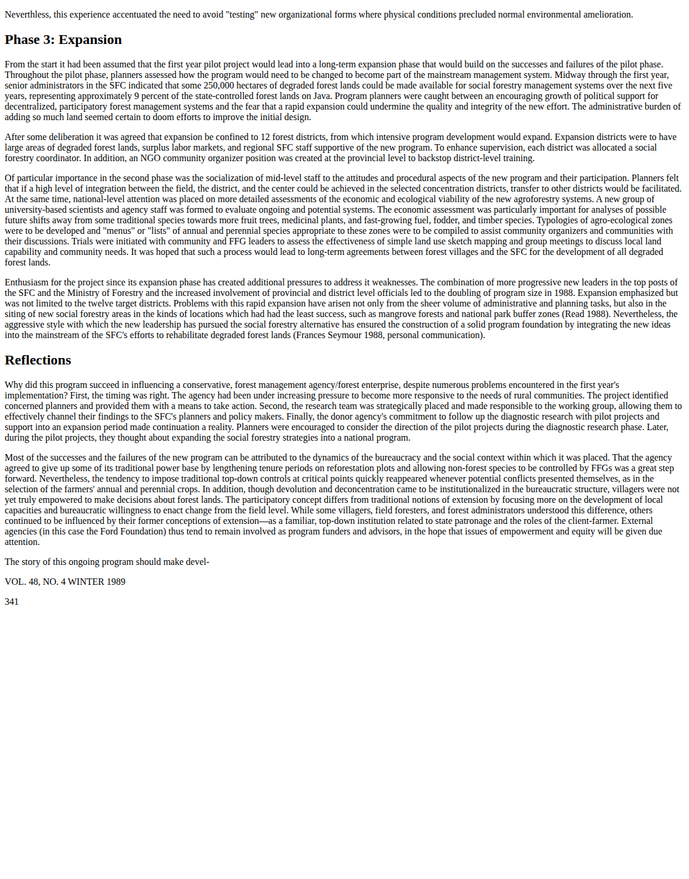Neverthless, this experience accentuated the need to avoid "testing" new organizational forms where physical conditions precluded normal environmental amelioration.
Phase 3: Expansion
From the start it had been assumed that the first year pilot project would lead into a long-term expansion phase that would build on the successes and failures of the pilot phase. Throughout the pilot phase, planners assessed how the program would need to be changed to become part of the mainstream management system. Midway through the first year, senior administrators in the SFC indicated that some 250,000 hectares of degraded forest lands could be made available for social forestry management systems over the next five years, representing approximately 9 percent of the state-controlled forest lands on Java. Program planners were caught between an encouraging growth of political support for decentralized, participatory forest management systems and the fear that a rapid expansion could undermine the quality and integrity of the new effort. The administrative burden of adding so much land seemed certain to doom efforts to improve the initial design.
After some deliberation it was agreed that expansion be confined to 12 forest districts, from which intensive program development would expand. Expansion districts were to have large areas of degraded forest lands, surplus labor markets, and regional SFC staff supportive of the new program. To enhance supervision, each district was allocated a social forestry coordinator. In addition, an NGO community organizer position was created at the provincial level to backstop district-level training.
Of particular importance in the second phase was the socialization of mid-level staff to the attitudes and procedural aspects of the new program and their participation. Planners felt that if a high level of integration between the field, the district, and the center could be achieved in the selected concentration districts, transfer to other districts would be facilitated. At the same time, national-level attention was placed on more detailed assessments of the economic and ecological viability of the new agroforestry systems. A new group of university-based scientists and agency staff was formed to evaluate ongoing and potential systems. The economic assessment was particularly important for analyses of possible future shifts away from some traditional species towards more fruit trees, medicinal plants, and fast-growing fuel, fodder, and timber species. Typologies of agro-ecological zones were to be developed and "menus" or "lists" of annual and perennial species appropriate to these zones were to be compiled to assist community organizers and communities with their discussions. Trials were initiated with community and FFG leaders to assess the effectiveness of simple land use sketch mapping and group meetings to discuss local land capability and community needs. It was hoped that such a process would lead to long-term agreements between forest villages and the SFC for the development of all degraded forest lands.
Enthusiasm for the project since its expansion phase has created additional pressures to address it weaknesses. The combination of more progressive new leaders in the top posts of the SFC and the Ministry of Forestry and the increased involvement of provincial and district level officials led to the doubling of program size in 1988. Expansion emphasized but was not limited to the twelve target districts. Problems with this rapid expansion have arisen not only from the sheer volume of administrative and planning tasks, but also in the siting of new social forestry areas in the kinds of locations which had had the least success, such as mangrove forests and national park buffer zones (Read 1988). Nevertheless, the aggressive style with which the new leadership has pursued the social forestry alternative has ensured the construction of a solid program foundation by integrating the new ideas into the mainstream of the SFC's efforts to rehabilitate degraded forest lands (Frances Seymour 1988, personal communication).
Reflections
Why did this program succeed in influencing a conservative, forest management agency/forest enterprise, despite numerous problems encountered in the first year's implementation? First, the timing was right. The agency had been under increasing pressure to become more responsive to the needs of rural communities. The project identified concerned planners and provided them with a means to take action. Second, the research team was strategically placed and made responsible to the working group, allowing them to effectively channel their findings to the SFC's planners and policy makers. Finally, the donor agency's commitment to follow up the diagnostic research with pilot projects and support into an expansion period made continuation a reality. Planners were encouraged to consider the direction of the pilot projects during the diagnostic research phase. Later, during the pilot projects, they thought about expanding the social forestry strategies into a national program.
Most of the successes and the failures of the new program can be attributed to the dynamics of the bureaucracy and the social context within which it was placed. That the agency agreed to give up some of its traditional power base by lengthening tenure periods on reforestation plots and allowing non-forest species to be controlled by FFGs was a great step forward. Nevertheless, the tendency to impose traditional top-down controls at critical points quickly reappeared whenever potential conflicts presented themselves, as in the selection of the farmers' annual and perennial crops. In addition, though devolution and deconcentration came to be institutionalized in the bureaucratic structure, villagers were not yet truly empowered to make decisions about forest lands. The participatory concept differs from traditional notions of extension by focusing more on the development of local capacities and bureaucratic willingness to enact change from the field level. While some villagers, field foresters, and forest administrators understood this difference, others continued to be influenced by their former conceptions of extension—as a familiar, top-down institution related to state patronage and the roles of the client-farmer. External agencies (in this case the Ford Foundation) thus tend to remain involved as program funders and advisors, in the hope that issues of empowerment and equity will be given due attention.
The story of this ongoing program should make devel-
VOL. 48, NO. 4 WINTER 1989
341